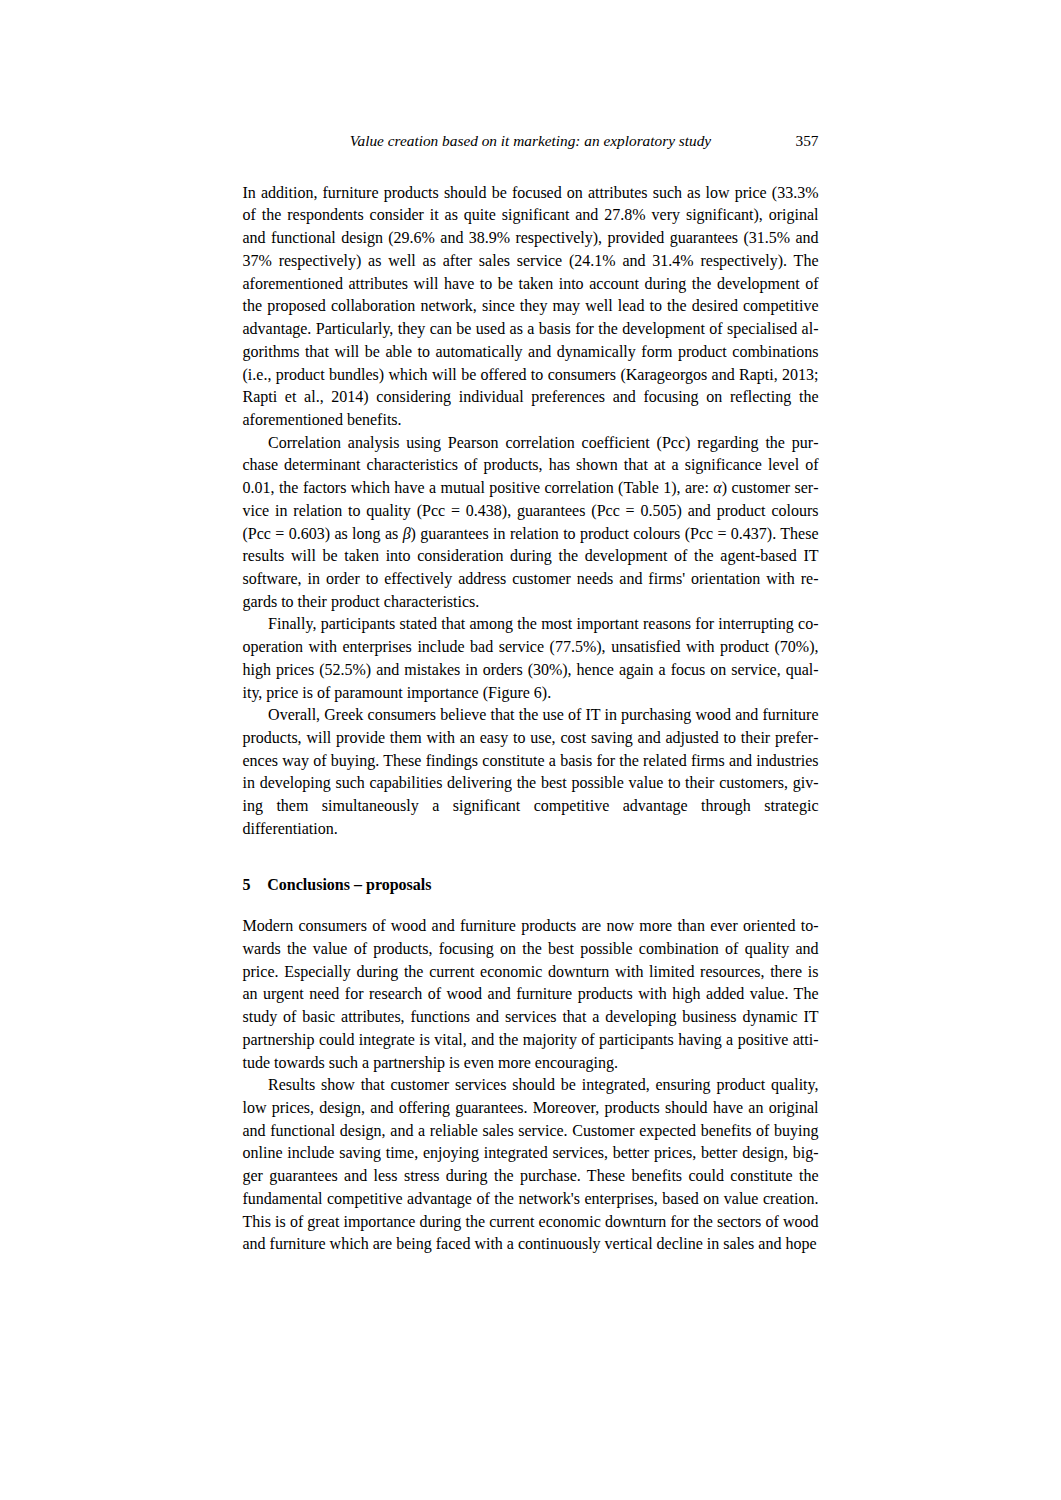Value creation based on it marketing: an exploratory study 357
In addition, furniture products should be focused on attributes such as low price (33.3% of the respondents consider it as quite significant and 27.8% very significant), original and functional design (29.6% and 38.9% respectively), provided guarantees (31.5% and 37% respectively) as well as after sales service (24.1% and 31.4% respectively). The aforementioned attributes will have to be taken into account during the development of the proposed collaboration network, since they may well lead to the desired competitive advantage. Particularly, they can be used as a basis for the development of specialised algorithms that will be able to automatically and dynamically form product combinations (i.e., product bundles) which will be offered to consumers (Karageorgos and Rapti, 2013; Rapti et al., 2014) considering individual preferences and focusing on reflecting the aforementioned benefits.
Correlation analysis using Pearson correlation coefficient (Pcc) regarding the purchase determinant characteristics of products, has shown that at a significance level of 0.01, the factors which have a mutual positive correlation (Table 1), are: α) customer service in relation to quality (Pcc = 0.438), guarantees (Pcc = 0.505) and product colours (Pcc = 0.603) as long as β) guarantees in relation to product colours (Pcc = 0.437). These results will be taken into consideration during the development of the agent-based IT software, in order to effectively address customer needs and firms' orientation with regards to their product characteristics.
Finally, participants stated that among the most important reasons for interrupting cooperation with enterprises include bad service (77.5%), unsatisfied with product (70%), high prices (52.5%) and mistakes in orders (30%), hence again a focus on service, quality, price is of paramount importance (Figure 6).
Overall, Greek consumers believe that the use of IT in purchasing wood and furniture products, will provide them with an easy to use, cost saving and adjusted to their preferences way of buying. These findings constitute a basis for the related firms and industries in developing such capabilities delivering the best possible value to their customers, giving them simultaneously a significant competitive advantage through strategic differentiation.
5 Conclusions – proposals
Modern consumers of wood and furniture products are now more than ever oriented towards the value of products, focusing on the best possible combination of quality and price. Especially during the current economic downturn with limited resources, there is an urgent need for research of wood and furniture products with high added value. The study of basic attributes, functions and services that a developing business dynamic IT partnership could integrate is vital, and the majority of participants having a positive attitude towards such a partnership is even more encouraging.
Results show that customer services should be integrated, ensuring product quality, low prices, design, and offering guarantees. Moreover, products should have an original and functional design, and a reliable sales service. Customer expected benefits of buying online include saving time, enjoying integrated services, better prices, better design, bigger guarantees and less stress during the purchase. These benefits could constitute the fundamental competitive advantage of the network's enterprises, based on value creation. This is of great importance during the current economic downturn for the sectors of wood and furniture which are being faced with a continuously vertical decline in sales and hope